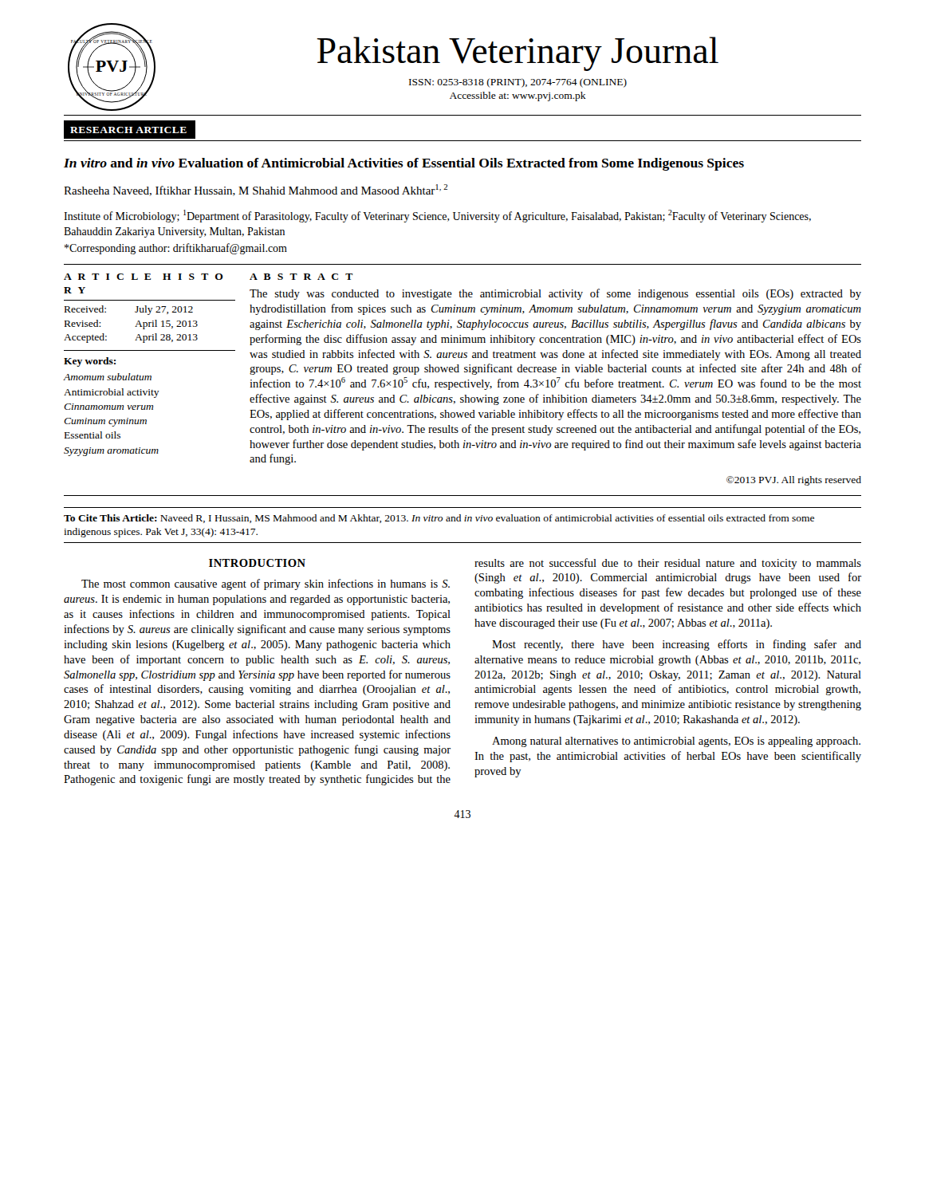PVJ FACULTY OF VETERINARY SCIENCE UNIVERSITY OF AGRICULTURE
Pakistan Veterinary Journal
ISSN: 0253-8318 (PRINT), 2074-7764 (ONLINE)
Accessible at: www.pvj.com.pk
RESEARCH ARTICLE
In vitro and in vivo Evaluation of Antimicrobial Activities of Essential Oils Extracted from Some Indigenous Spices
Rasheeha Naveed, Iftikhar Hussain, M Shahid Mahmood and Masood Akhtar1, 2
Institute of Microbiology; 1Department of Parasitology, Faculty of Veterinary Science, University of Agriculture, Faisalabad, Pakistan; 2Faculty of Veterinary Sciences, Bahauddin Zakariya University, Multan, Pakistan
*Corresponding author: driftikharuaf@gmail.com
A R T I C L E H I S T O R Y
| Received: | July 27, 2012 |
| Revised: | April 15, 2013 |
| Accepted: | April 28, 2013 |
Key words:
Amomum subulatum
Antimicrobial activity
Cinnamomum verum
Cuminum cyminum
Essential oils
Syzygium aromaticum
A B S T R A C T
The study was conducted to investigate the antimicrobial activity of some indigenous essential oils (EOs) extracted by hydrodistillation from spices such as Cuminum cyminum, Amomum subulatum, Cinnamomum verum and Syzygium aromaticum against Escherichia coli, Salmonella typhi, Staphylococcus aureus, Bacillus subtilis, Aspergillus flavus and Candida albicans by performing the disc diffusion assay and minimum inhibitory concentration (MIC) in-vitro, and in vivo antibacterial effect of EOs was studied in rabbits infected with S. aureus and treatment was done at infected site immediately with EOs. Among all treated groups, C. verum EO treated group showed significant decrease in viable bacterial counts at infected site after 24h and 48h of infection to 7.4×106 and 7.6×105 cfu, respectively, from 4.3×107 cfu before treatment. C. verum EO was found to be the most effective against S. aureus and C. albicans, showing zone of inhibition diameters 34±2.0mm and 50.3±8.6mm, respectively. The EOs, applied at different concentrations, showed variable inhibitory effects to all the microorganisms tested and more effective than control, both in-vitro and in-vivo. The results of the present study screened out the antibacterial and antifungal potential of the EOs, however further dose dependent studies, both in-vitro and in-vivo are required to find out their maximum safe levels against bacteria and fungi.
©2013 PVJ. All rights reserved
To Cite This Article: Naveed R, I Hussain, MS Mahmood and M Akhtar, 2013. In vitro and in vivo evaluation of antimicrobial activities of essential oils extracted from some indigenous spices. Pak Vet J, 33(4): 413-417.
INTRODUCTION
The most common causative agent of primary skin infections in humans is S. aureus. It is endemic in human populations and regarded as opportunistic bacteria, as it causes infections in children and immunocompromised patients. Topical infections by S. aureus are clinically significant and cause many serious symptoms including skin lesions (Kugelberg et al., 2005). Many pathogenic bacteria which have been of important concern to public health such as E. coli, S. aureus, Salmonella spp, Clostridium spp and Yersinia spp have been reported for numerous cases of intestinal disorders, causing vomiting and diarrhea (Oroojalian et al., 2010; Shahzad et al., 2012). Some bacterial strains including Gram positive and Gram negative bacteria are also associated with human periodontal health and disease (Ali et al., 2009). Fungal infections have increased systemic infections caused by Candida spp and other opportunistic pathogenic fungi causing major threat to many immunocompromised patients (Kamble and Patil, 2008). Pathogenic and toxigenic fungi are mostly treated by synthetic fungicides but the results are not successful due to their residual nature and toxicity to mammals (Singh et al., 2010). Commercial antimicrobial drugs have been used for combating infectious diseases for past few decades but prolonged use of these antibiotics has resulted in development of resistance and other side effects which have discouraged their use (Fu et al., 2007; Abbas et al., 2011a).
Most recently, there have been increasing efforts in finding safer and alternative means to reduce microbial growth (Abbas et al., 2010, 2011b, 2011c, 2012a, 2012b; Singh et al., 2010; Oskay, 2011; Zaman et al., 2012). Natural antimicrobial agents lessen the need of antibiotics, control microbial growth, remove undesirable pathogens, and minimize antibiotic resistance by strengthening immunity in humans (Tajkarimi et al., 2010; Rakashanda et al., 2012).
Among natural alternatives to antimicrobial agents, EOs is appealing approach. In the past, the antimicrobial activities of herbal EOs have been scientifically proved by
413